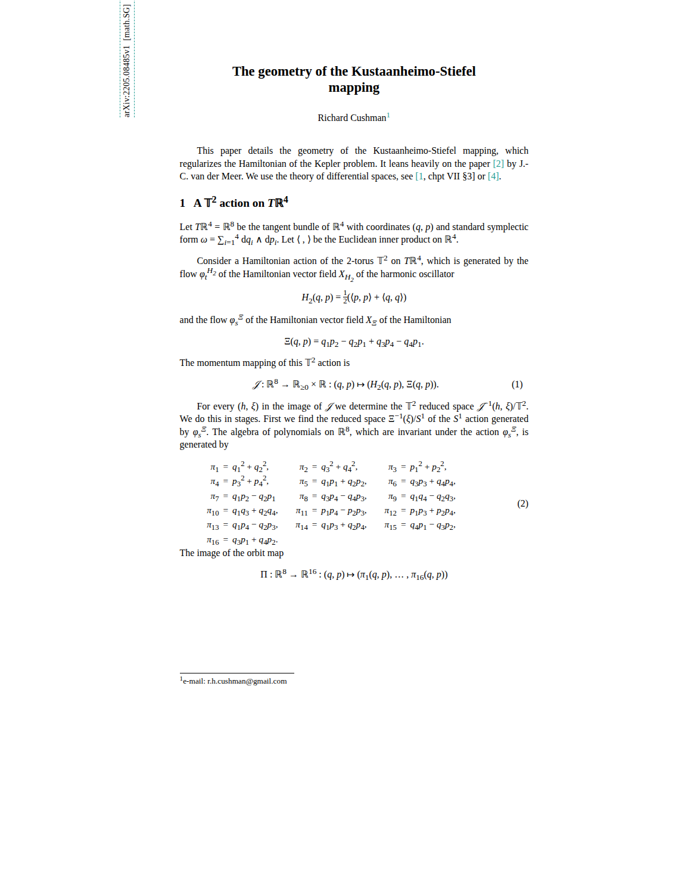arXiv:2205.08485v1 [math.SG] 17 May 2022
The geometry of the Kustaanheimo-Stiefel
mapping
Richard Cushman1
This paper details the geometry of the Kustaanheimo-Stiefel mapping, which regularizes the Hamiltonian of the Kepler problem. It leans heavily on the paper [2] by J.-C. van der Meer. We use the theory of differential spaces, see [1, chpt VII §3] or [4].
1 A 𝕋2 action on Tℝ4
Let Tℝ4 = ℝ8 be the tangent bundle of ℝ4 with coordinates (q, p) and standard symplectic form ω = ∑i=14 dqi ∧ dpi. Let ⟨ , ⟩ be the Euclidean inner product on ℝ4.
Consider a Hamiltonian action of the 2-torus 𝕋2 on Tℝ4, which is generated by the flow φtH2 of the Hamiltonian vector field XH2 of the harmonic oscillator
H2(q, p) = 12(⟨p, p⟩ + ⟨q, q⟩)
and the flow φsΞ of the Hamiltonian vector field XΞ of the Hamiltonian
Ξ(q, p) = q1p2 − q2p1 + q3p4 − q4p1.
The momentum mapping of this 𝕋2 action is
(1) 𝒥 : ℝ8 → ℝ≥0 × ℝ : (q, p) ↦ (H2(q, p), Ξ(q, p)).
For every (h, ξ) in the image of 𝒥 we determine the 𝕋2 reduced space 𝒥−1(h, ξ)/𝕋2. We do this in stages. First we find the reduced space Ξ−1(ξ)/S1 of the S1 action generated by φsΞ. The algebra of polynomials on ℝ8, which are invariant under the action φsΞ, is generated by
| π 1 | = | q 1 2 + q 2 2 , | π 2 | = | q 3 2 + q 4 2 , | π 3 | = | p 1 2 + p 2 2 , |
| π 4 | = | p 3 2 + p 4 2 , | π 5 | = | q 1 p 1 + q 2 p 2 , | π 6 | = | q 3 p 3 + q 4 p 4 , |
| π 7 | = | q 1 p 2 − q 2 p 1 | π 8 | = | q 3 p 4 − q 4 p 3 , | π 9 | = | q 1 q 4 − q 2 q 3 , |
| π 10 | = | q 1 q 3 + q 2 q 4 , | π 11 | = | p 1 p 4 − p 2 p 3 , | π 12 | = | p 1 p 3 + p 2 p 4 , |
| π 13 | = | q 1 p 4 − q 2 p 3 , | π 14 | = | q 1 p 3 + q 2 p 4 , | π 15 | = | q 4 p 1 − q 3 p 2 , |
| π 16 | = | q 3 p 1 + q 4 p 2 . | |
(2)
The image of the orbit map
Π : ℝ8 → ℝ16 : (q, p) ↦ (π1(q, p), … , π16(q, p))
1e-mail: r.h.cushman@gmail.com